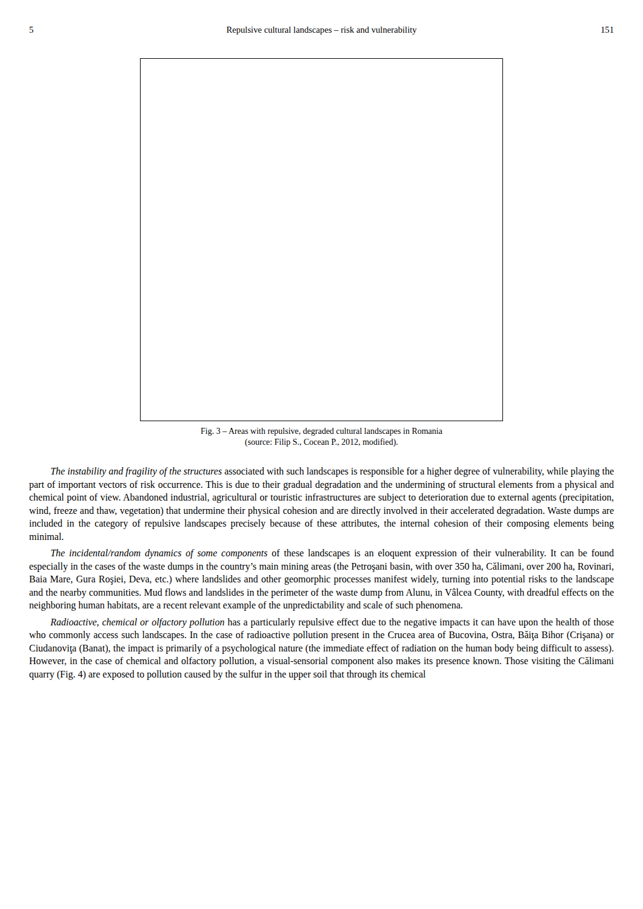5 Repulsive cultural landscapes – risk and vulnerability 151
Fig. 3 – Areas with repulsive, degraded cultural landscapes in Romania
(source: Filip S., Cocean P., 2012, modified).
The instability and fragility of the structures associated with such landscapes is responsible for a higher degree of vulnerability, while playing the part of important vectors of risk occurrence. This is due to their gradual degradation and the undermining of structural elements from a physical and chemical point of view. Abandoned industrial, agricultural or touristic infrastructures are subject to deterioration due to external agents (precipitation, wind, freeze and thaw, vegetation) that undermine their physical cohesion and are directly involved in their accelerated degradation. Waste dumps are included in the category of repulsive landscapes precisely because of these attributes, the internal cohesion of their composing elements being minimal.
The incidental/random dynamics of some components of these landscapes is an eloquent expression of their vulnerability. It can be found especially in the cases of the waste dumps in the country’s main mining areas (the Petroşani basin, with over 350 ha, Călimani, over 200 ha, Rovinari, Baia Mare, Gura Roşiei, Deva, etc.) where landslides and other geomorphic processes manifest widely, turning into potential risks to the landscape and the nearby communities. Mud flows and landslides in the perimeter of the waste dump from Alunu, in Vâlcea County, with dreadful effects on the neighboring human habitats, are a recent relevant example of the unpredictability and scale of such phenomena.
Radioactive, chemical or olfactory pollution has a particularly repulsive effect due to the negative impacts it can have upon the health of those who commonly access such landscapes. In the case of radioactive pollution present in the Crucea area of Bucovina, Ostra, Băiţa Bihor (Crişana) or Ciudanoviţa (Banat), the impact is primarily of a psychological nature (the immediate effect of radiation on the human body being difficult to assess). However, in the case of chemical and olfactory pollution, a visual-sensorial component also makes its presence known. Those visiting the Călimani quarry (Fig. 4) are exposed to pollution caused by the sulfur in the upper soil that through its chemical